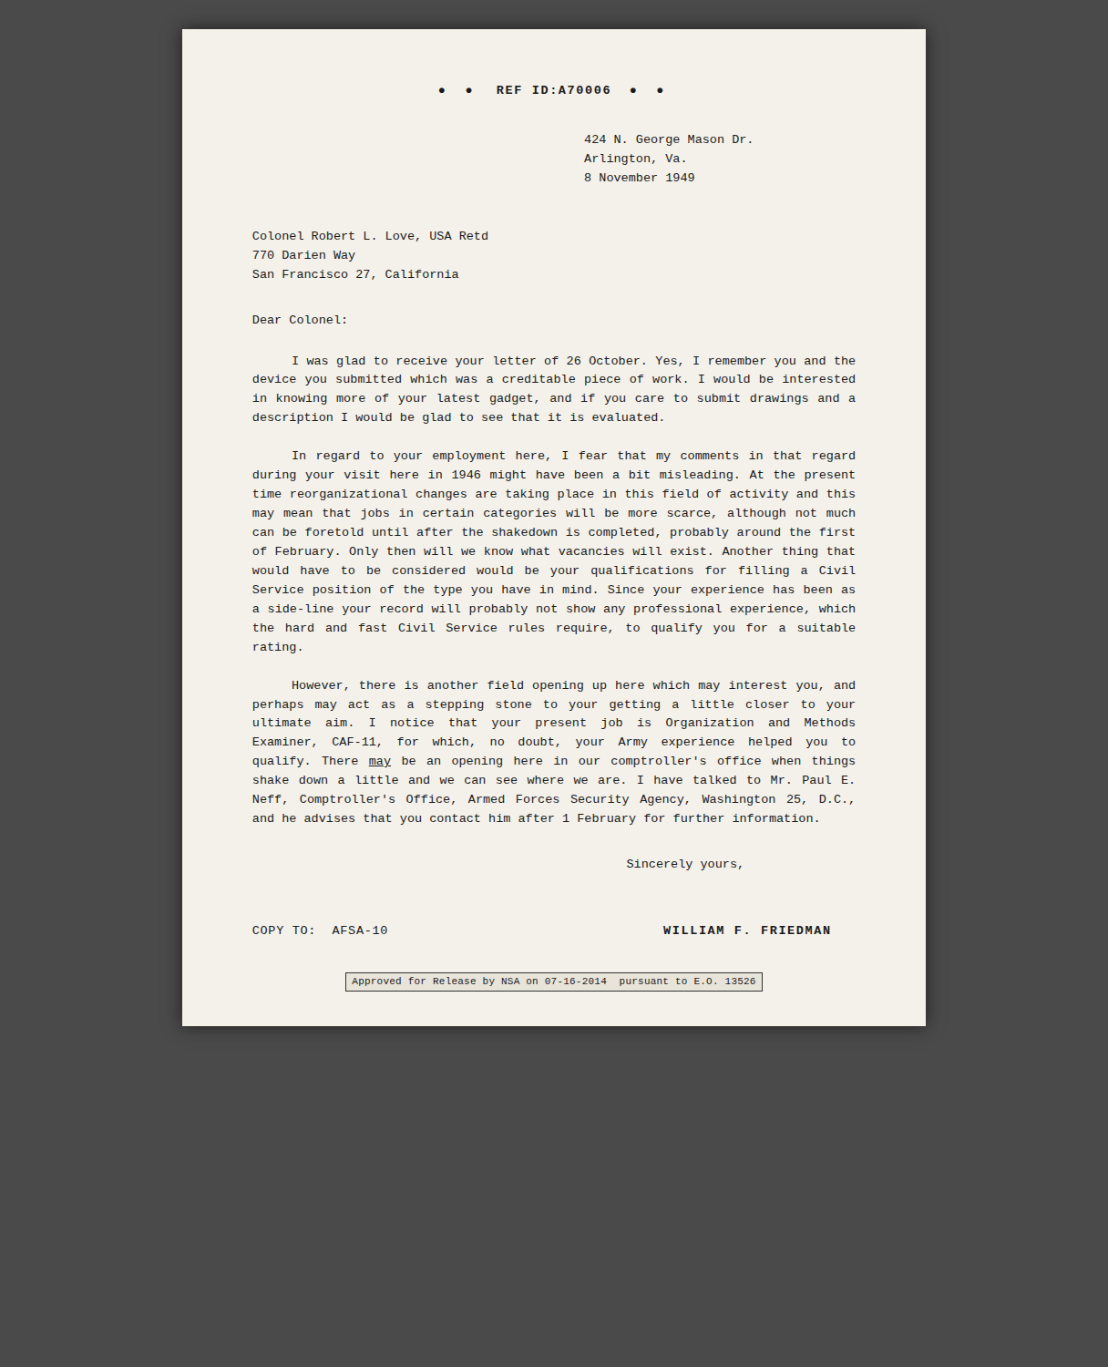● ● REF ID:A70006 ● ●
424 N. George Mason Dr.
Arlington, Va.
8 November 1949
Colonel Robert L. Love, USA Retd
770 Darien Way
San Francisco 27, California
Dear Colonel:
I was glad to receive your letter of 26 October. Yes, I remember you and the device you submitted which was a creditable piece of work. I would be interested in knowing more of your latest gadget, and if you care to submit drawings and a description I would be glad to see that it is evaluated.
In regard to your employment here, I fear that my comments in that regard during your visit here in 1946 might have been a bit misleading. At the present time reorganizational changes are taking place in this field of activity and this may mean that jobs in certain categories will be more scarce, although not much can be foretold until after the shakedown is completed, probably around the first of February. Only then will we know what vacancies will exist. Another thing that would have to be considered would be your qualifications for filling a Civil Service position of the type you have in mind. Since your experience has been as a side-line your record will probably not show any professional experience, which the hard and fast Civil Service rules require, to qualify you for a suitable rating.
However, there is another field opening up here which may interest you, and perhaps may act as a stepping stone to your getting a little closer to your ultimate aim. I notice that your present job is Organization and Methods Examiner, CAF-11, for which, no doubt, your Army experience helped you to qualify. There may be an opening here in our comptroller's office when things shake down a little and we can see where we are. I have talked to Mr. Paul E. Neff, Comptroller's Office, Armed Forces Security Agency, Washington 25, D.C., and he advises that you contact him after 1 February for further information.
Sincerely yours,
COPY TO: AFSA-10
WILLIAM F. FRIEDMAN
Approved for Release by NSA on 07-16-2014 pursuant to E.O. 13526